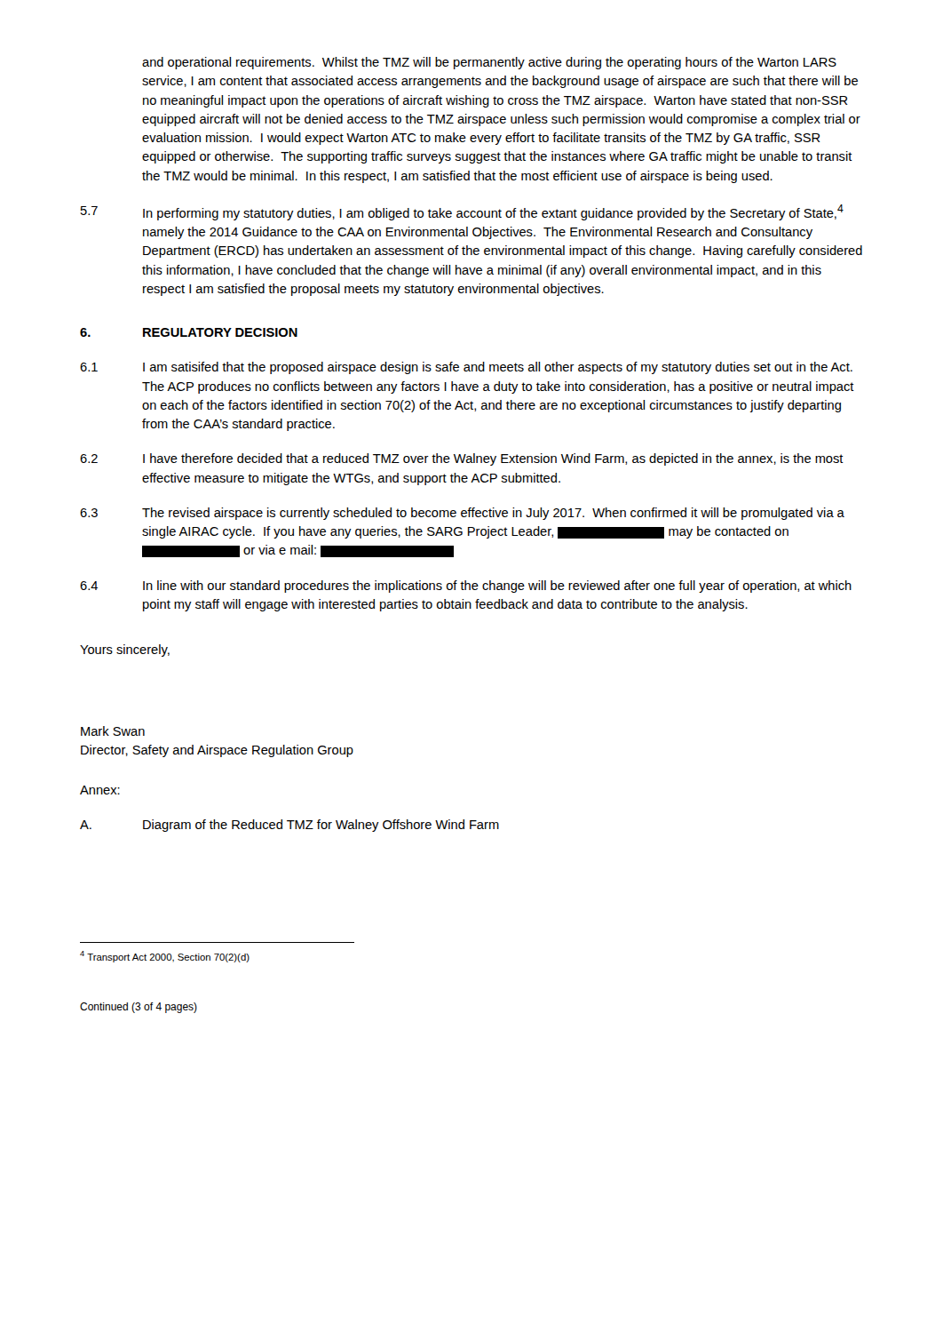and operational requirements. Whilst the TMZ will be permanently active during the operating hours of the Warton LARS service, I am content that associated access arrangements and the background usage of airspace are such that there will be no meaningful impact upon the operations of aircraft wishing to cross the TMZ airspace. Warton have stated that non-SSR equipped aircraft will not be denied access to the TMZ airspace unless such permission would compromise a complex trial or evaluation mission. I would expect Warton ATC to make every effort to facilitate transits of the TMZ by GA traffic, SSR equipped or otherwise. The supporting traffic surveys suggest that the instances where GA traffic might be unable to transit the TMZ would be minimal. In this respect, I am satisfied that the most efficient use of airspace is being used.
5.7
In performing my statutory duties, I am obliged to take account of the extant guidance provided by the Secretary of State,4 namely the 2014 Guidance to the CAA on Environmental Objectives. The Environmental Research and Consultancy Department (ERCD) has undertaken an assessment of the environmental impact of this change. Having carefully considered this information, I have concluded that the change will have a minimal (if any) overall environmental impact, and in this respect I am satisfied the proposal meets my statutory environmental objectives.
6. REGULATORY DECISION
6.1
I am satisifed that the proposed airspace design is safe and meets all other aspects of my statutory duties set out in the Act. The ACP produces no conflicts between any factors I have a duty to take into consideration, has a positive or neutral impact on each of the factors identified in section 70(2) of the Act, and there are no exceptional circumstances to justify departing from the CAA’s standard practice.
6.2
I have therefore decided that a reduced TMZ over the Walney Extension Wind Farm, as depicted in the annex, is the most effective measure to mitigate the WTGs, and support the ACP submitted.
6.3
The revised airspace is currently scheduled to become effective in July 2017. When confirmed it will be promulgated via a single AIRAC cycle. If you have any queries, the SARG Project Leader, may be contacted on or via e mail:
6.4
In line with our standard procedures the implications of the change will be reviewed after one full year of operation, at which point my staff will engage with interested parties to obtain feedback and data to contribute to the analysis.
Yours sincerely,
Mark Swan
Director, Safety and Airspace Regulation Group
Annex:
A.
Diagram of the Reduced TMZ for Walney Offshore Wind Farm
4 Transport Act 2000, Section 70(2)(d)
Continued (3 of 4 pages)